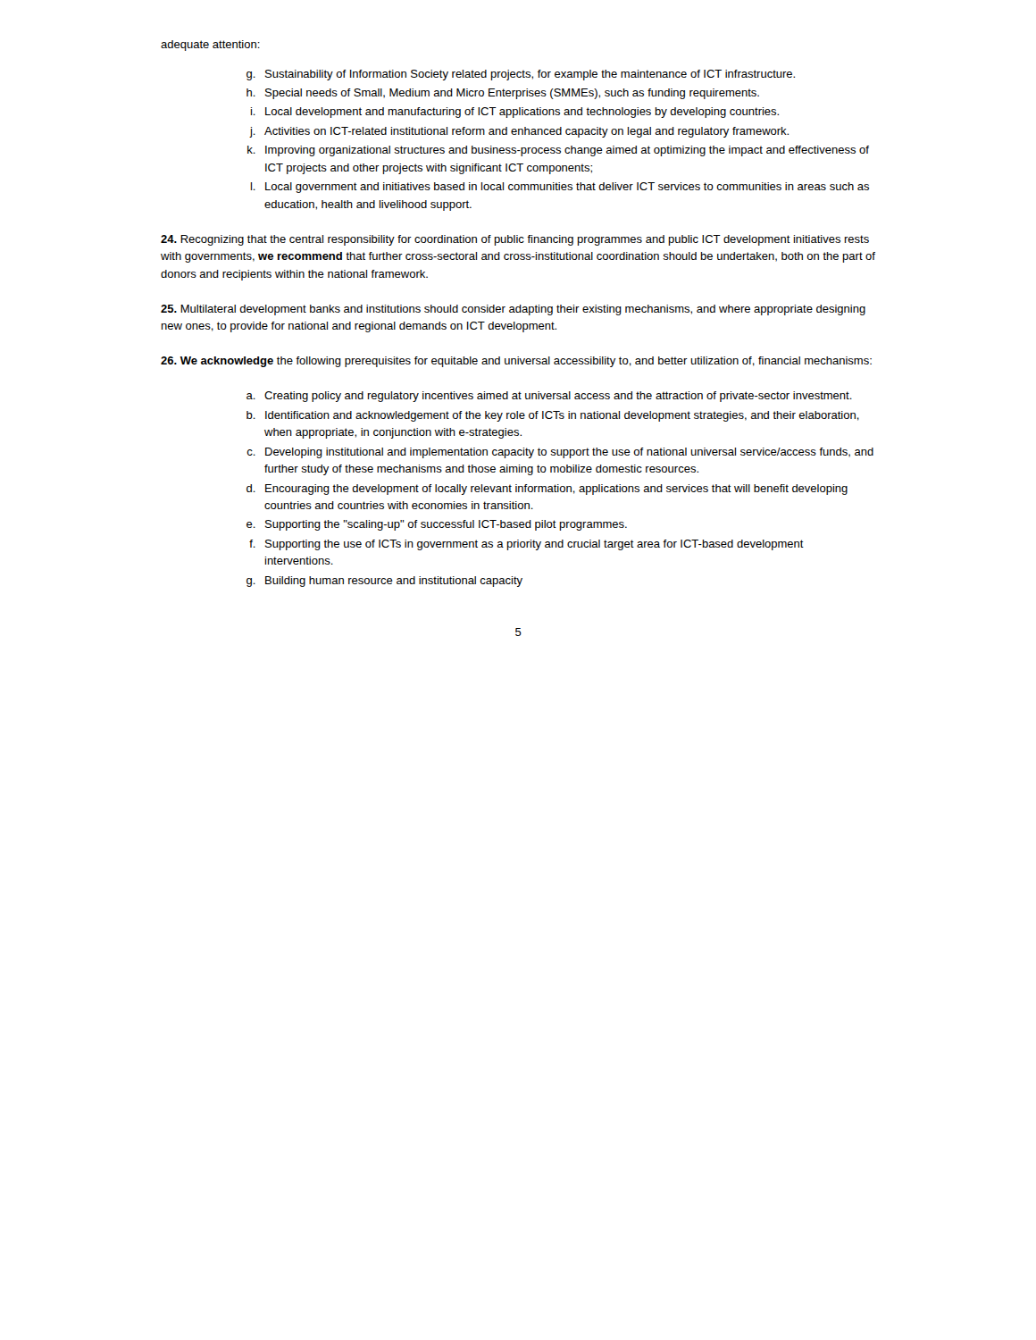adequate attention:
Sustainability of Information Society related projects, for example the maintenance of ICT infrastructure.
Special needs of Small, Medium and Micro Enterprises (SMMEs), such as funding requirements.
Local development and manufacturing of ICT applications and technologies by developing countries.
Activities on ICT-related institutional reform and enhanced capacity on legal and regulatory framework.
Improving organizational structures and business-process change aimed at optimizing the impact and effectiveness of ICT projects and other projects with significant ICT components;
Local government and initiatives based in local communities that deliver ICT services to communities in areas such as education, health and livelihood support.
24. Recognizing that the central responsibility for coordination of public financing programmes and public ICT development initiatives rests with governments, we recommend that further cross-sectoral and cross-institutional coordination should be undertaken, both on the part of donors and recipients within the national framework.
25. Multilateral development banks and institutions should consider adapting their existing mechanisms, and where appropriate designing new ones, to provide for national and regional demands on ICT development.
26. We acknowledge the following prerequisites for equitable and universal accessibility to, and better utilization of, financial mechanisms:
Creating policy and regulatory incentives aimed at universal access and the attraction of private-sector investment.
Identification and acknowledgement of the key role of ICTs in national development strategies, and their elaboration, when appropriate, in conjunction with e-strategies.
Developing institutional and implementation capacity to support the use of national universal service/access funds, and further study of these mechanisms and those aiming to mobilize domestic resources.
Encouraging the development of locally relevant information, applications and services that will benefit developing countries and countries with economies in transition.
Supporting the "scaling-up" of successful ICT-based pilot programmes.
Supporting the use of ICTs in government as a priority and crucial target area for ICT-based development interventions.
Building human resource and institutional capacity
5